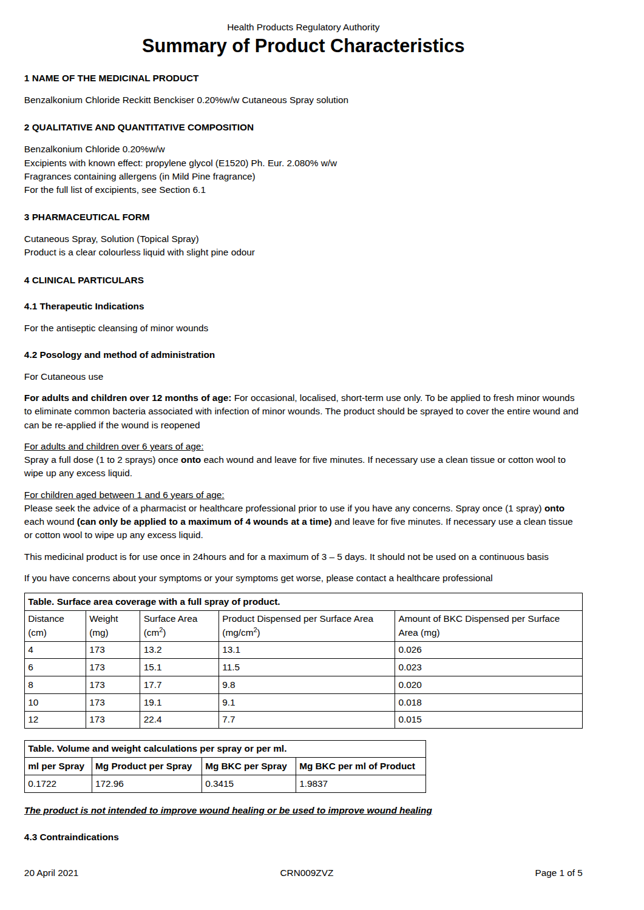Health Products Regulatory Authority
Summary of Product Characteristics
1 NAME OF THE MEDICINAL PRODUCT
Benzalkonium Chloride Reckitt Benckiser 0.20%w/w Cutaneous Spray solution
2 QUALITATIVE AND QUANTITATIVE COMPOSITION
Benzalkonium Chloride 0.20%w/w
Excipients with known effect: propylene glycol (E1520) Ph. Eur. 2.080% w/w
Fragrances containing allergens (in Mild Pine fragrance)
For the full list of excipients, see Section 6.1
3 PHARMACEUTICAL FORM
Cutaneous Spray, Solution (Topical Spray)
Product is a clear colourless liquid with slight pine odour
4 CLINICAL PARTICULARS
4.1 Therapeutic Indications
For the antiseptic cleansing of minor wounds
4.2 Posology and method of administration
For Cutaneous use
For adults and children over 12 months of age: For occasional, localised, short-term use only. To be applied to fresh minor wounds to eliminate common bacteria associated with infection of minor wounds. The product should be sprayed to cover the entire wound and can be re-applied if the wound is reopened
For adults and children over 6 years of age:
Spray a full dose (1 to 2 sprays) once onto each wound and leave for five minutes. If necessary use a clean tissue or cotton wool to wipe up any excess liquid.
For children aged between 1 and 6 years of age:
Please seek the advice of a pharmacist or healthcare professional prior to use if you have any concerns. Spray once (1 spray) onto each wound (can only be applied to a maximum of 4 wounds at a time) and leave for five minutes. If necessary use a clean tissue or cotton wool to wipe up any excess liquid.
This medicinal product is for use once in 24hours and for a maximum of 3 – 5 days. It should not be used on a continuous basis
If you have concerns about your symptoms or your symptoms get worse, please contact a healthcare professional
Table. Surface area coverage with a full spray of product.
| Distance (cm) | Weight (mg) | Surface Area (cm 2 ) | Product Dispensed per Surface Area (mg/cm 2 ) | Amount of BKC Dispensed per Surface Area (mg) |
| --- | --- | --- | --- | --- |
| 4 | 173 | 13.2 | 13.1 | 0.026 |
| 6 | 173 | 15.1 | 11.5 | 0.023 |
| 8 | 173 | 17.7 | 9.8 | 0.020 |
| 10 | 173 | 19.1 | 9.1 | 0.018 |
| 12 | 173 | 22.4 | 7.7 | 0.015 |
Table. Volume and weight calculations per spray or per ml.
| ml per Spray | Mg Product per Spray | Mg BKC per Spray | Mg BKC per ml of Product |
| --- | --- | --- | --- |
| 0.1722 | 172.96 | 0.3415 | 1.9837 |
The product is not intended to improve wound healing or be used to improve wound healing
4.3 Contraindications
20 April 2021 CRN009ZVZ Page 1 of 5